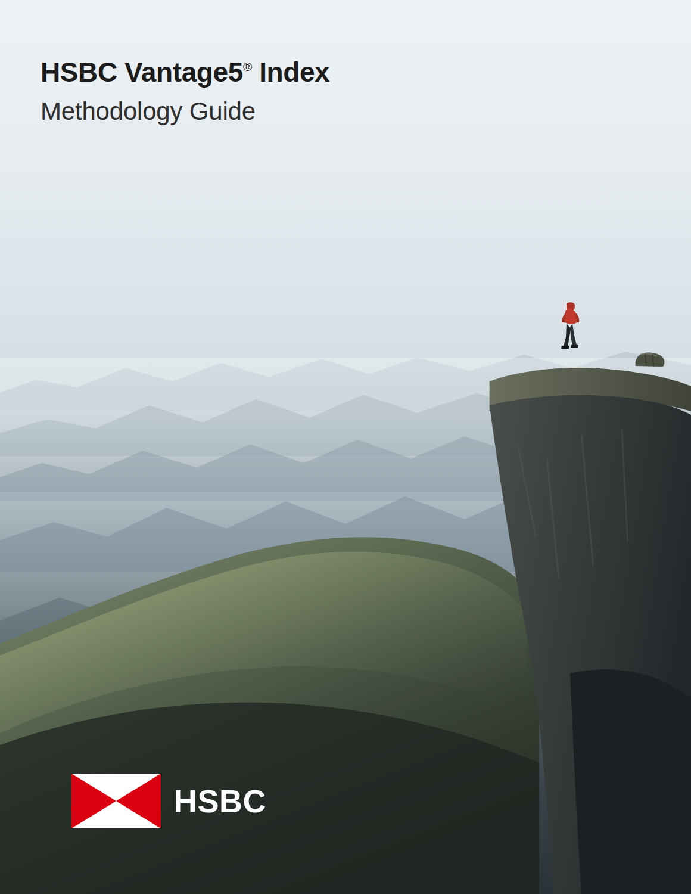HSBC Vantage5® Index
Methodology Guide
HSBC